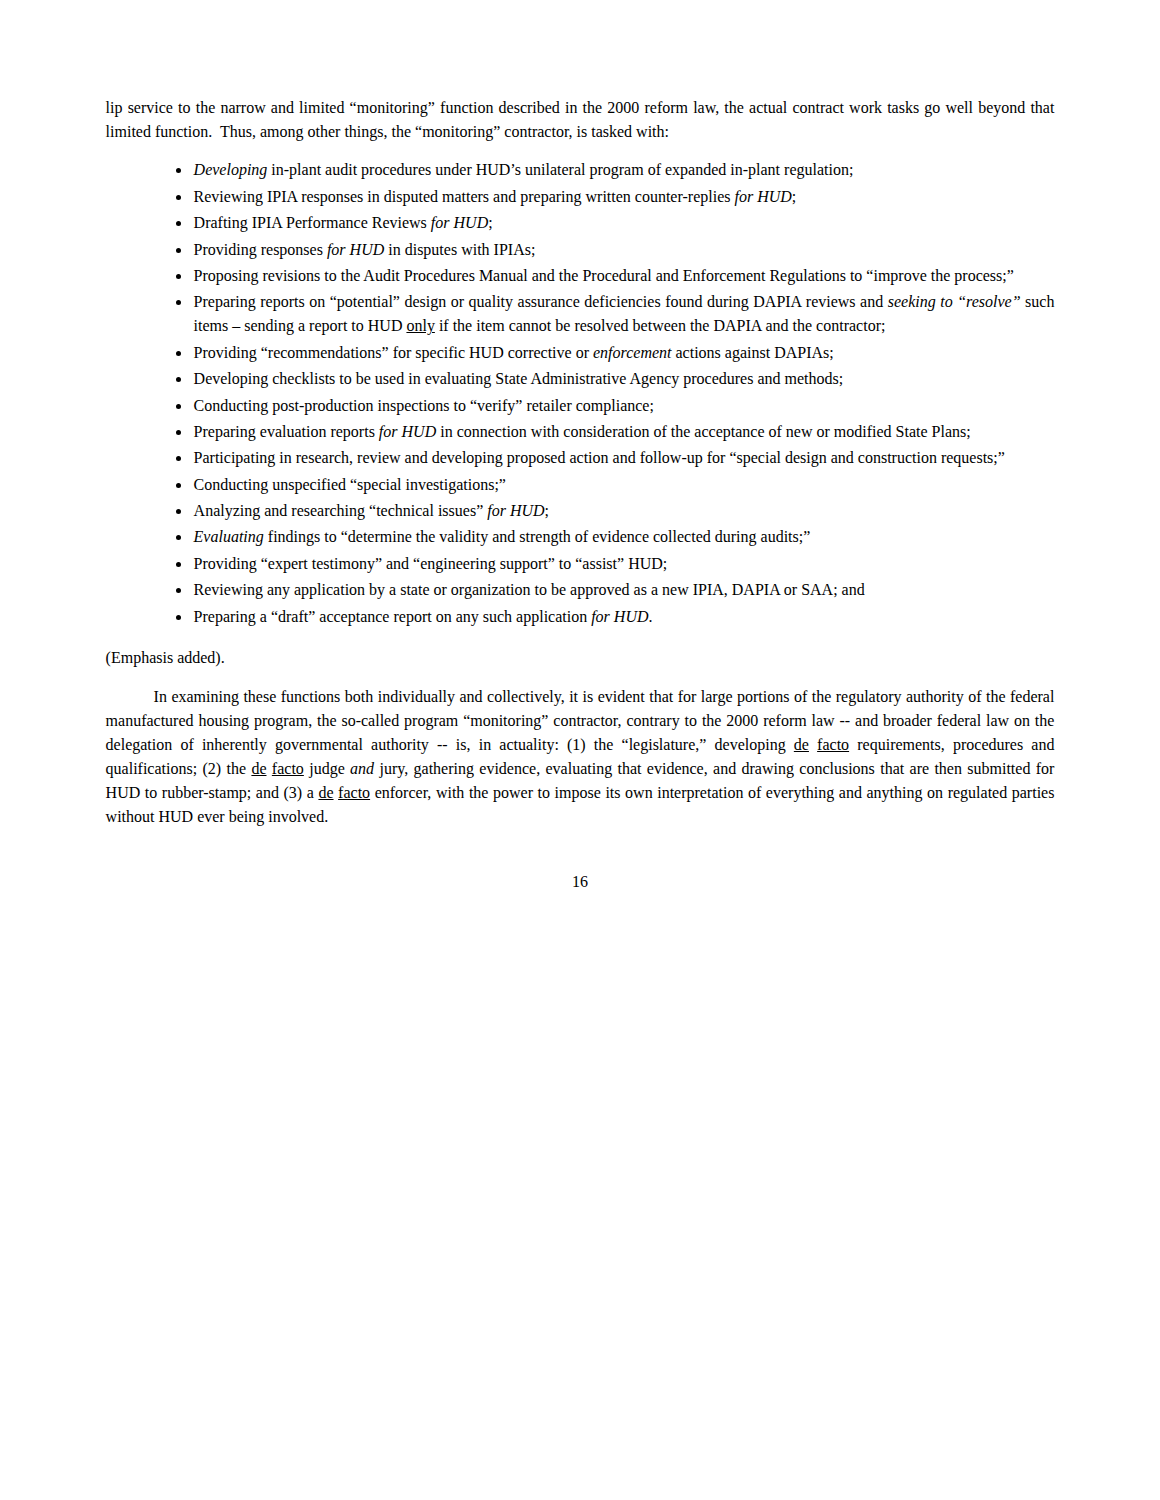lip service to the narrow and limited “monitoring” function described in the 2000 reform law, the actual contract work tasks go well beyond that limited function. Thus, among other things, the “monitoring” contractor, is tasked with:
Developing in-plant audit procedures under HUD’s unilateral program of expanded in-plant regulation;
Reviewing IPIA responses in disputed matters and preparing written counter-replies for HUD;
Drafting IPIA Performance Reviews for HUD;
Providing responses for HUD in disputes with IPIAs;
Proposing revisions to the Audit Procedures Manual and the Procedural and Enforcement Regulations to “improve the process;”
Preparing reports on “potential” design or quality assurance deficiencies found during DAPIA reviews and seeking to “resolve” such items – sending a report to HUD only if the item cannot be resolved between the DAPIA and the contractor;
Providing “recommendations” for specific HUD corrective or enforcement actions against DAPIAs;
Developing checklists to be used in evaluating State Administrative Agency procedures and methods;
Conducting post-production inspections to “verify” retailer compliance;
Preparing evaluation reports for HUD in connection with consideration of the acceptance of new or modified State Plans;
Participating in research, review and developing proposed action and follow-up for “special design and construction requests;”
Conducting unspecified “special investigations;”
Analyzing and researching “technical issues” for HUD;
Evaluating findings to “determine the validity and strength of evidence collected during audits;”
Providing “expert testimony” and “engineering support” to “assist” HUD;
Reviewing any application by a state or organization to be approved as a new IPIA, DAPIA or SAA; and
Preparing a “draft” acceptance report on any such application for HUD.
(Emphasis added).
In examining these functions both individually and collectively, it is evident that for large portions of the regulatory authority of the federal manufactured housing program, the so-called program “monitoring” contractor, contrary to the 2000 reform law -- and broader federal law on the delegation of inherently governmental authority -- is, in actuality: (1) the “legislature,” developing de facto requirements, procedures and qualifications; (2) the de facto judge and jury, gathering evidence, evaluating that evidence, and drawing conclusions that are then submitted for HUD to rubber-stamp; and (3) a de facto enforcer, with the power to impose its own interpretation of everything and anything on regulated parties without HUD ever being involved.
16